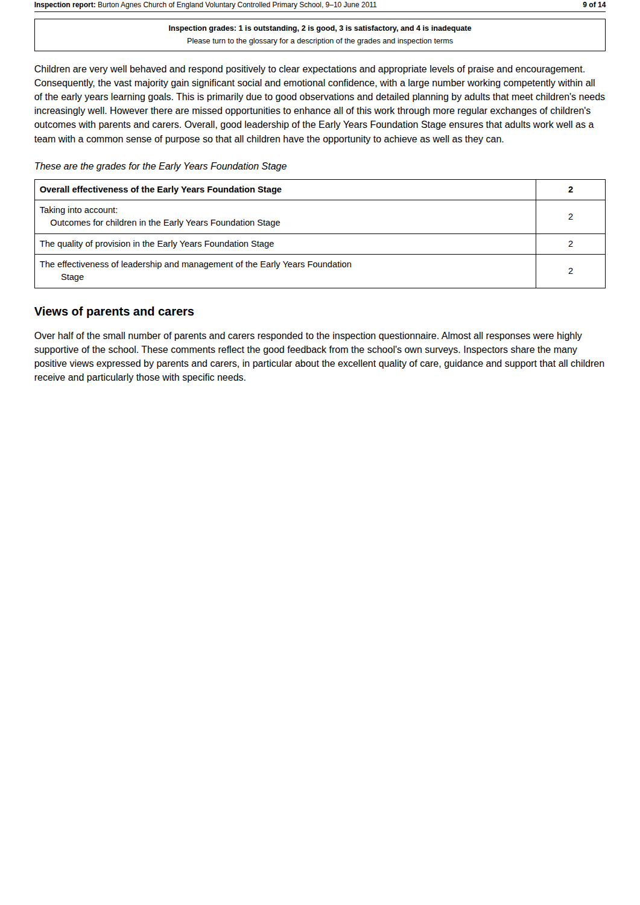Inspection report: Burton Agnes Church of England Voluntary Controlled Primary School, 9–10 June 2011
9 of 14
Inspection grades: 1 is outstanding, 2 is good, 3 is satisfactory, and 4 is inadequate
Please turn to the glossary for a description of the grades and inspection terms
Children are very well behaved and respond positively to clear expectations and appropriate levels of praise and encouragement. Consequently, the vast majority gain significant social and emotional confidence, with a large number working competently within all of the early years learning goals. This is primarily due to good observations and detailed planning by adults that meet children's needs increasingly well. However there are missed opportunities to enhance all of this work through more regular exchanges of children's outcomes with parents and carers. Overall, good leadership of the Early Years Foundation Stage ensures that adults work well as a team with a common sense of purpose so that all children have the opportunity to achieve as well as they can.
These are the grades for the Early Years Foundation Stage
| Overall effectiveness of the Early Years Foundation Stage | 2 |
| Taking into account: Outcomes for children in the Early Years Foundation Stage | 2 |
| The quality of provision in the Early Years Foundation Stage | 2 |
| The effectiveness of leadership and management of the Early Years Foundation Stage | 2 |
Views of parents and carers
Over half of the small number of parents and carers responded to the inspection questionnaire. Almost all responses were highly supportive of the school. These comments reflect the good feedback from the school's own surveys. Inspectors share the many positive views expressed by parents and carers, in particular about the excellent quality of care, guidance and support that all children receive and particularly those with specific needs.